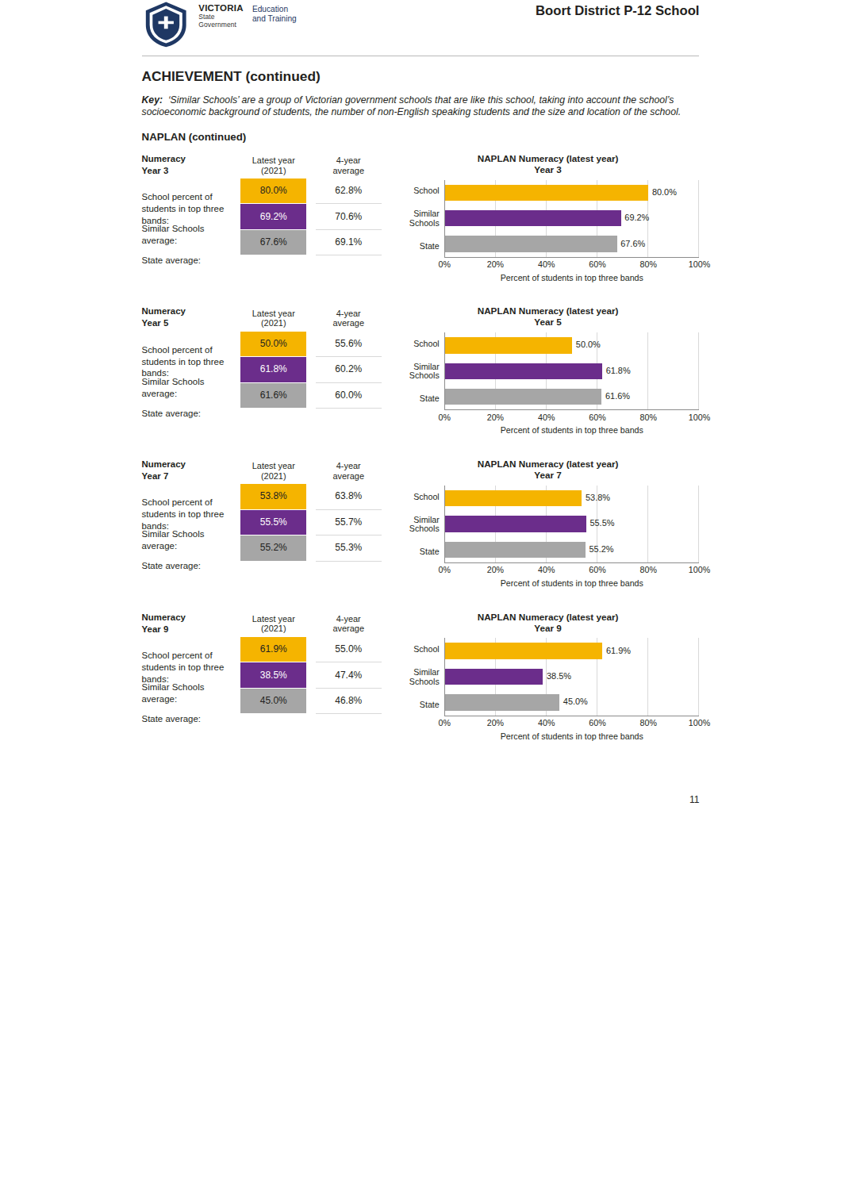VICTORIA
State
Government
Education
and Training
Boort District P-12 School
ACHIEVEMENT (continued)
Key: ‘Similar Schools’ are a group of Victorian government schools that are like this school, taking into account the school’s socioeconomic background of students, the number of non-English speaking students and the size and location of the school.
NAPLAN (continued)
Numeracy
Year 3
School percent of students in top three bands:
Similar Schools average:
State average:
Latest year
(2021)
80.0%
69.2%
67.6%
4-year
average
62.8%
70.6%
69.1%
NAPLAN Numeracy (latest year)
Year 3
School Similar
Schools State
80.0%
69.2%
67.6%
0% 20% 40% 60% 80% 100%
Percent of students in top three bands
Numeracy
Year 5
School percent of students in top three bands:
Similar Schools average:
State average:
Latest year
(2021)
50.0%
61.8%
61.6%
4-year
average
55.6%
60.2%
60.0%
NAPLAN Numeracy (latest year)
Year 5
School Similar
Schools State
50.0%
61.8%
61.6%
0% 20% 40% 60% 80% 100%
Percent of students in top three bands
Numeracy
Year 7
School percent of students in top three bands:
Similar Schools average:
State average:
Latest year
(2021)
53.8%
55.5%
55.2%
4-year
average
63.8%
55.7%
55.3%
NAPLAN Numeracy (latest year)
Year 7
School Similar
Schools State
53.8%
55.5%
55.2%
0% 20% 40% 60% 80% 100%
Percent of students in top three bands
Numeracy
Year 9
School percent of students in top three bands:
Similar Schools average:
State average:
Latest year
(2021)
61.9%
38.5%
45.0%
4-year
average
55.0%
47.4%
46.8%
NAPLAN Numeracy (latest year)
Year 9
School Similar
Schools State
61.9%
38.5%
45.0%
0% 20% 40% 60% 80% 100%
Percent of students in top three bands
11